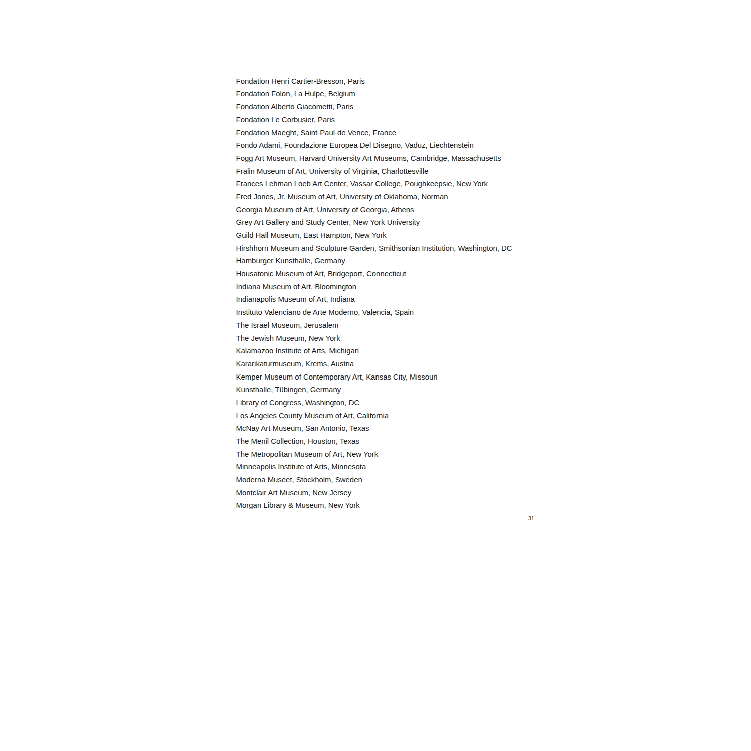Fondation Henri Cartier-Bresson, Paris
Fondation Folon, La Hulpe, Belgium
Fondation Alberto Giacometti, Paris
Fondation Le Corbusier, Paris
Fondation Maeght, Saint-Paul-de Vence, France
Fondo Adami, Foundazione Europea Del Disegno, Vaduz, Liechtenstein
Fogg Art Museum, Harvard University Art Museums, Cambridge, Massachusetts
Fralin Museum of Art, University of Virginia, Charlottesville
Frances Lehman Loeb Art Center, Vassar College, Poughkeepsie, New York
Fred Jones, Jr. Museum of Art, University of Oklahoma, Norman
Georgia Museum of Art, University of Georgia, Athens
Grey Art Gallery and Study Center, New York University
Guild Hall Museum, East Hampton, New York
Hirshhorn Museum and Sculpture Garden, Smithsonian Institution, Washington, DC
Hamburger Kunsthalle, Germany
Housatonic Museum of Art, Bridgeport, Connecticut
Indiana Museum of Art, Bloomington
Indianapolis Museum of Art, Indiana
Instituto Valenciano de Arte Moderno, Valencia, Spain
The Israel Museum, Jerusalem
The Jewish Museum, New York
Kalamazoo Institute of Arts, Michigan
Kararikaturmuseum, Krems, Austria
Kemper Museum of Contemporary Art, Kansas City, Missouri
Kunsthalle, Tübingen, Germany
Library of Congress, Washington, DC
Los Angeles County Museum of Art, California
McNay Art Museum, San Antonio, Texas
The Menil Collection, Houston, Texas
The Metropolitan Museum of Art, New York
Minneapolis Institute of Arts, Minnesota
Moderna Museet, Stockholm, Sweden
Montclair Art Museum, New Jersey
Morgan Library & Museum, New York
31